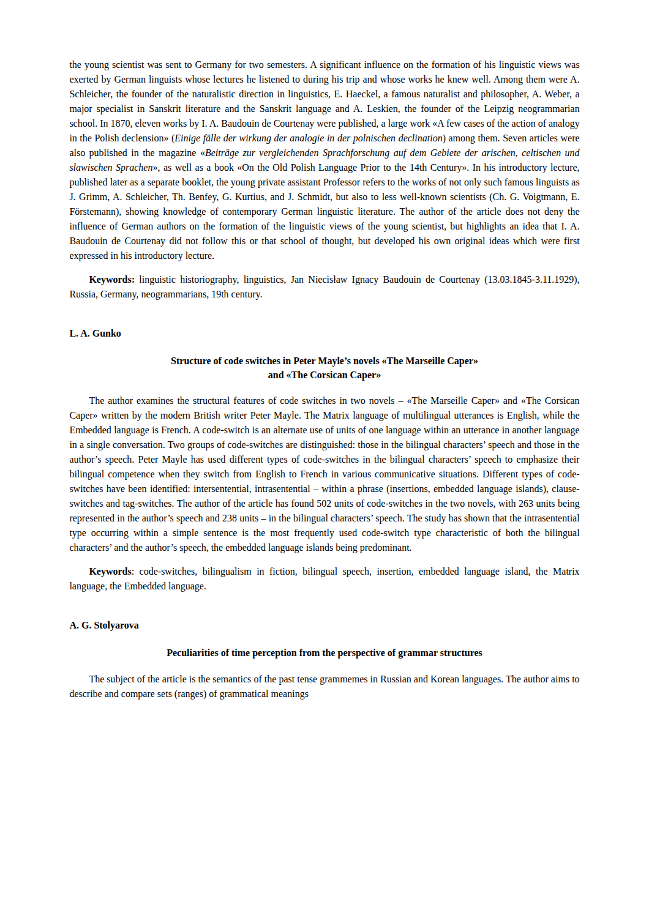the young scientist was sent to Germany for two semesters. A significant influence on the formation of his linguistic views was exerted by German linguists whose lectures he listened to during his trip and whose works he knew well. Among them were A. Schleicher, the founder of the naturalistic direction in linguistics, E. Haeckel, a famous naturalist and philosopher, A. Weber, a major specialist in Sanskrit literature and the Sanskrit language and A. Leskien, the founder of the Leipzig neogrammarian school. In 1870, eleven works by I. A. Baudouin de Courtenay were published, a large work «A few cases of the action of analogy in the Polish declension» (Einige fälle der wirkung der analogie in der polnischen declination) among them. Seven articles were also published in the magazine «Beiträge zur vergleichenden Sprachforschung auf dem Gebiete der arischen, celtischen und slawischen Sprachen», as well as a book «On the Old Polish Language Prior to the 14th Century». In his introductory lecture, published later as a separate booklet, the young private assistant Professor refers to the works of not only such famous linguists as J. Grimm, A. Schleicher, Th. Benfey, G. Kurtius, and J. Schmidt, but also to less well-known scientists (Ch. G. Voigtmann, E. Förstemann), showing knowledge of contemporary German linguistic literature. The author of the article does not deny the influence of German authors on the formation of the linguistic views of the young scientist, but highlights an idea that I. A. Baudouin de Courtenay did not follow this or that school of thought, but developed his own original ideas which were first expressed in his introductory lecture.
Keywords: linguistic historiography, linguistics, Jan Niecisław Ignacy Baudouin de Courtenay (13.03.1845-3.11.1929), Russia, Germany, neogrammarians, 19th century.
L. A. Gunko
Structure of code switches in Peter Mayle’s novels «The Marseille Caper»
and «The Corsican Caper»
The author examines the structural features of code switches in two novels – «The Marseille Caper» and «The Corsican Caper» written by the modern British writer Peter Mayle. The Matrix language of multilingual utterances is English, while the Embedded language is French. A code-switch is an alternate use of units of one language within an utterance in another language in a single conversation. Two groups of code-switches are distinguished: those in the bilingual characters’ speech and those in the author’s speech. Peter Mayle has used different types of code-switches in the bilingual characters’ speech to emphasize their bilingual competence when they switch from English to French in various communicative situations. Different types of code-switches have been identified: intersentential, intrasentential – within a phrase (insertions, embedded language islands), clause-switches and tag-switches. The author of the article has found 502 units of code-switches in the two novels, with 263 units being represented in the author’s speech and 238 units – in the bilingual characters’ speech. The study has shown that the intrasentential type occurring within a simple sentence is the most frequently used code-switch type characteristic of both the bilingual characters’ and the author’s speech, the embedded language islands being predominant.
Keywords: code-switches, bilingualism in fiction, bilingual speech, insertion, embedded language island, the Matrix language, the Embedded language.
A. G. Stolyarova
Peculiarities of time perception from the perspective of grammar structures
The subject of the article is the semantics of the past tense grammemes in Russian and Korean languages. The author aims to describe and compare sets (ranges) of grammatical meanings